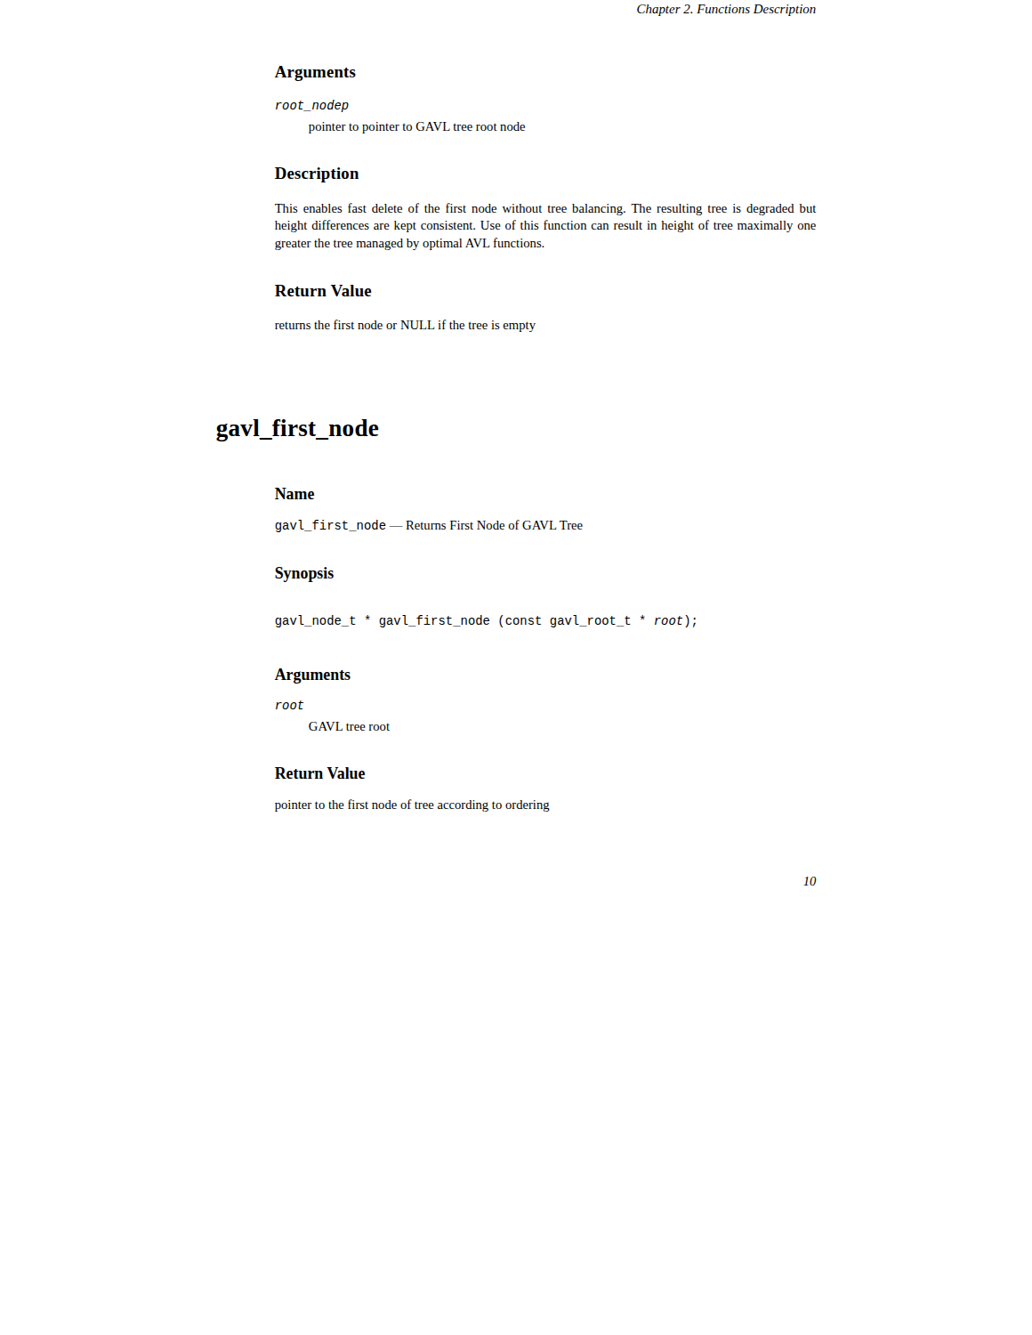Chapter 2. Functions Description
Arguments
root_nodep
pointer to pointer to GAVL tree root node
Description
This enables fast delete of the first node without tree balancing. The resulting tree is degraded but height differences are kept consistent. Use of this function can result in height of tree maximally one greater the tree managed by optimal AVL functions.
Return Value
returns the first node or NULL if the tree is empty
gavl_first_node
Name
gavl_first_node — Returns First Node of GAVL Tree
Synopsis
gavl_node_t * gavl_first_node (const gavl_root_t * root);
Arguments
root
GAVL tree root
Return Value
pointer to the first node of tree according to ordering
10